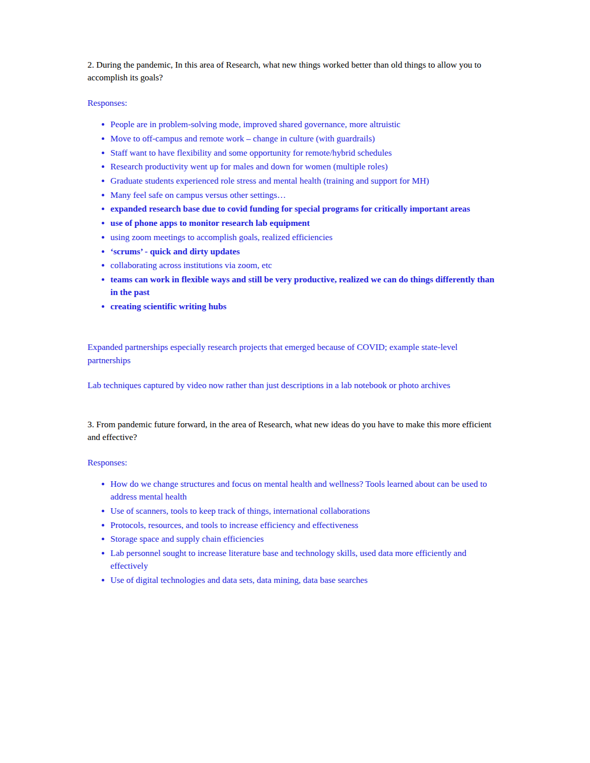2. During the pandemic, In this area of Research, what new things worked better than old things to allow you to accomplish its goals?
Responses:
People are in problem-solving mode, improved shared governance, more altruistic
Move to off-campus and remote work – change in culture (with guardrails)
Staff want to have flexibility and some opportunity for remote/hybrid schedules
Research productivity went up for males and down for women (multiple roles)
Graduate students experienced role stress and mental health (training and support for MH)
Many feel safe on campus versus other settings…
expanded research base due to covid funding for special programs for critically important areas
use of phone apps to monitor research lab equipment
using zoom meetings to accomplish goals, realized efficiencies
‘scrums’ - quick and dirty updates
collaborating across institutions via zoom, etc
teams can work in flexible ways and still be very productive, realized we can do things differently than in the past
creating scientific writing hubs
Expanded partnerships especially research projects that emerged because of COVID; example state-level partnerships
Lab techniques captured by video now rather than just descriptions in a lab notebook or photo archives
3. From pandemic future forward, in the area of Research, what new ideas do you have to make this more efficient and effective?
Responses:
How do we change structures and focus on mental health and wellness? Tools learned about can be used to address mental health
Use of scanners, tools to keep track of things, international collaborations
Protocols, resources, and tools to increase efficiency and effectiveness
Storage space and supply chain efficiencies
Lab personnel sought to increase literature base and technology skills, used data more efficiently and effectively
Use of digital technologies and data sets, data mining, data base searches